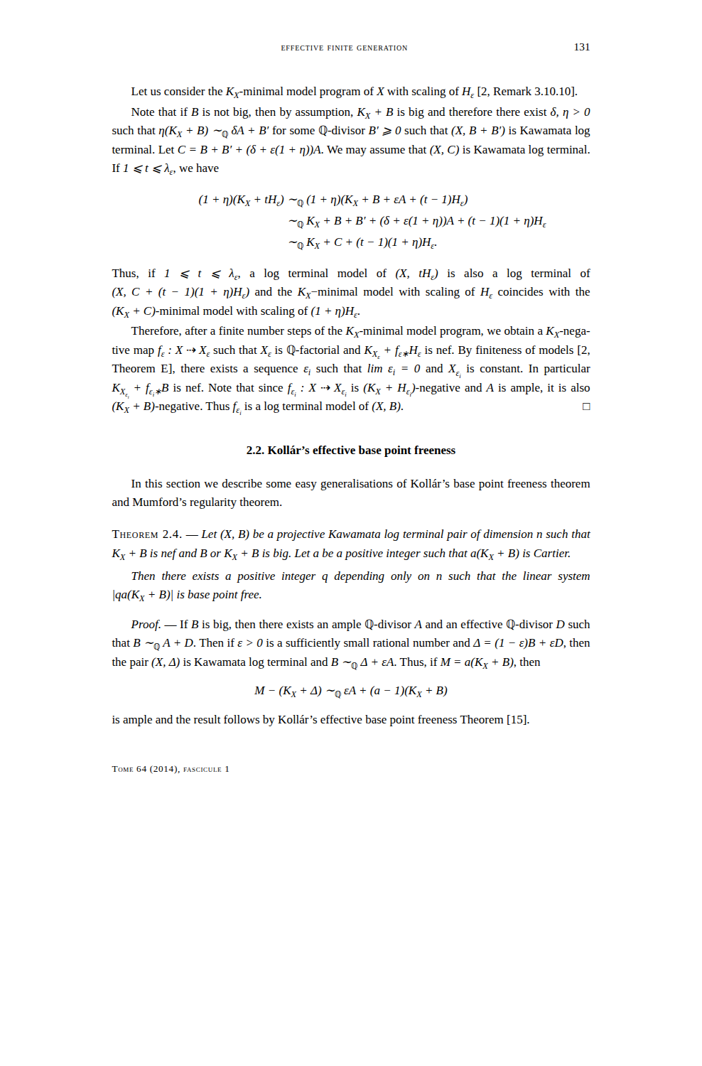effective finite generation 131
Let us consider the KX-minimal model program of X with scaling of Hε [2, Remark 3.10.10].
Note that if B is not big, then by assumption, KX + B is big and therefore there exist δ, η > 0 such that η(KX + B) ∼ℚ δA + B′ for some ℚ-divisor B′ ⩾ 0 such that (X, B + B′) is Kawamata log terminal. Let C = B + B′ + (δ + ε(1 + η))A. We may assume that (X, C) is Kawamata log terminal. If 1 ⩽ t ⩽ λε, we have
(1 + η)(KX + tHε)∼ℚ (1 + η)(KX + B + εA + (t − 1)Hε) ∼ℚ KX + B + B′ + (δ + ε(1 + η))A + (t − 1)(1 + η)Hε ∼ℚ KX + C + (t − 1)(1 + η)Hε.
Thus, if 1 ⩽ t ⩽ λε, a log terminal model of (X, tHε) is also a log terminal of (X, C + (t − 1)(1 + η)Hε) and the KX−minimal model with scaling of Hε coincides with the (KX + C)-minimal model with scaling of (1 + η)Hε.
Therefore, after a finite number steps of the KX-minimal model program, we obtain a KX-negative map fε : X ⇢ Xε such that Xε is ℚ-factorial and KXε + fε∗Hε is nef. By finiteness of models [2, Theorem E], there exists a sequence εi such that lim εi = 0 and Xεi is constant. In particular KXεi + fεi∗B is nef. Note that since fεi : X ⇢ Xεi is (KX + Hεi)-negative and A is ample, it is also (KX + B)-negative. Thus fεi is a log terminal model of (X, B). □
2.2. Kollár’s effective base point freeness
In this section we describe some easy generalisations of Kollár’s base point freeness theorem and Mumford’s regularity theorem.
Theorem 2.4. — Let (X, B) be a projective Kawamata log terminal pair of dimension n such that KX + B is nef and B or KX + B is big. Let a be a positive integer such that a(KX + B) is Cartier.
Then there exists a positive integer q depending only on n such that the linear system |qa(KX + B)| is base point free.
Proof. — If B is big, then there exists an ample ℚ-divisor A and an effective ℚ-divisor D such that B ∼ℚ A + D. Then if ε > 0 is a sufficiently small rational number and Δ = (1 − ε)B + εD, then the pair (X, Δ) is Kawamata log terminal and B ∼ℚ Δ + εA. Thus, if M = a(KX + B), then
M − (KX + Δ) ∼ℚ εA + (a − 1)(KX + B)
is ample and the result follows by Kollár’s effective base point freeness Theorem [15].
Tome 64 (2014), fascicule 1